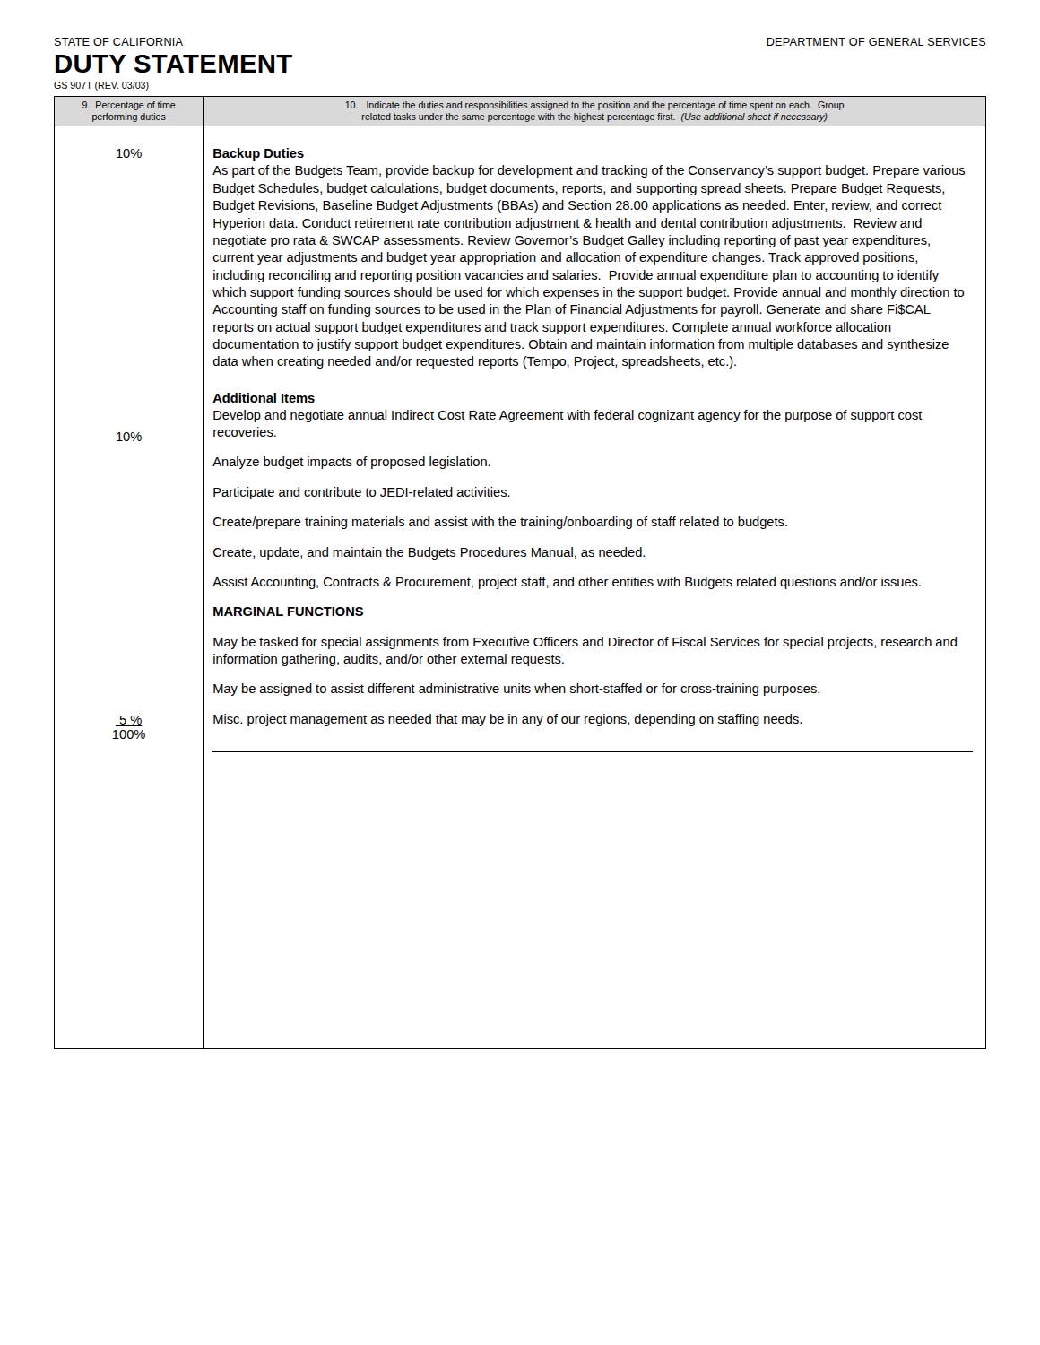STATE OF CALIFORNIA DEPARTMENT OF GENERAL SERVICES
DUTY STATEMENT
GS 907T (REV. 03/03)
| 9. Percentage of time performing duties | 10. Indicate the duties and responsibilities assigned to the position and the percentage of time spent on each. Group related tasks under the same percentage with the highest percentage first. (Use additional sheet if necessary) |
| --- | --- |
| 10% 10% 5 % 100% | Backup Duties As part of the Budgets Team, provide backup for development and tracking of the Conservancy’s support budget. Prepare various Budget Schedules, budget calculations, budget documents, reports, and supporting spread sheets. Prepare Budget Requests, Budget Revisions, Baseline Budget Adjustments (BBAs) and Section 28.00 applications as needed. Enter, review, and correct Hyperion data. Conduct retirement rate contribution adjustment & health and dental contribution adjustments. Review and negotiate pro rata & SWCAP assessments. Review Governor’s Budget Galley including reporting of past year expenditures, current year adjustments and budget year appropriation and allocation of expenditure changes. Track approved positions, including reconciling and reporting position vacancies and salaries. Provide annual expenditure plan to accounting to identify which support funding sources should be used for which expenses in the support budget. Provide annual and monthly direction to Accounting staff on funding sources to be used in the Plan of Financial Adjustments for payroll. Generate and share Fi$CAL reports on actual support budget expenditures and track support expenditures. Complete annual workforce allocation documentation to justify support budget expenditures. Obtain and maintain information from multiple databases and synthesize data when creating needed and/or requested reports (Tempo, Project, spreadsheets, etc.). Additional Items Develop and negotiate annual Indirect Cost Rate Agreement with federal cognizant agency for the purpose of support cost recoveries. Analyze budget impacts of proposed legislation. Participate and contribute to JEDI-related activities. Create/prepare training materials and assist with the training/onboarding of staff related to budgets. Create, update, and maintain the Budgets Procedures Manual, as needed. Assist Accounting, Contracts & Procurement, project staff, and other entities with Budgets related questions and/or issues. MARGINAL FUNCTIONS May be tasked for special assignments from Executive Officers and Director of Fiscal Services for special projects, research and information gathering, audits, and/or other external requests. May be assigned to assist different administrative units when short-staffed or for cross-training purposes. Misc. project management as needed that may be in any of our regions, depending on staffing needs. |